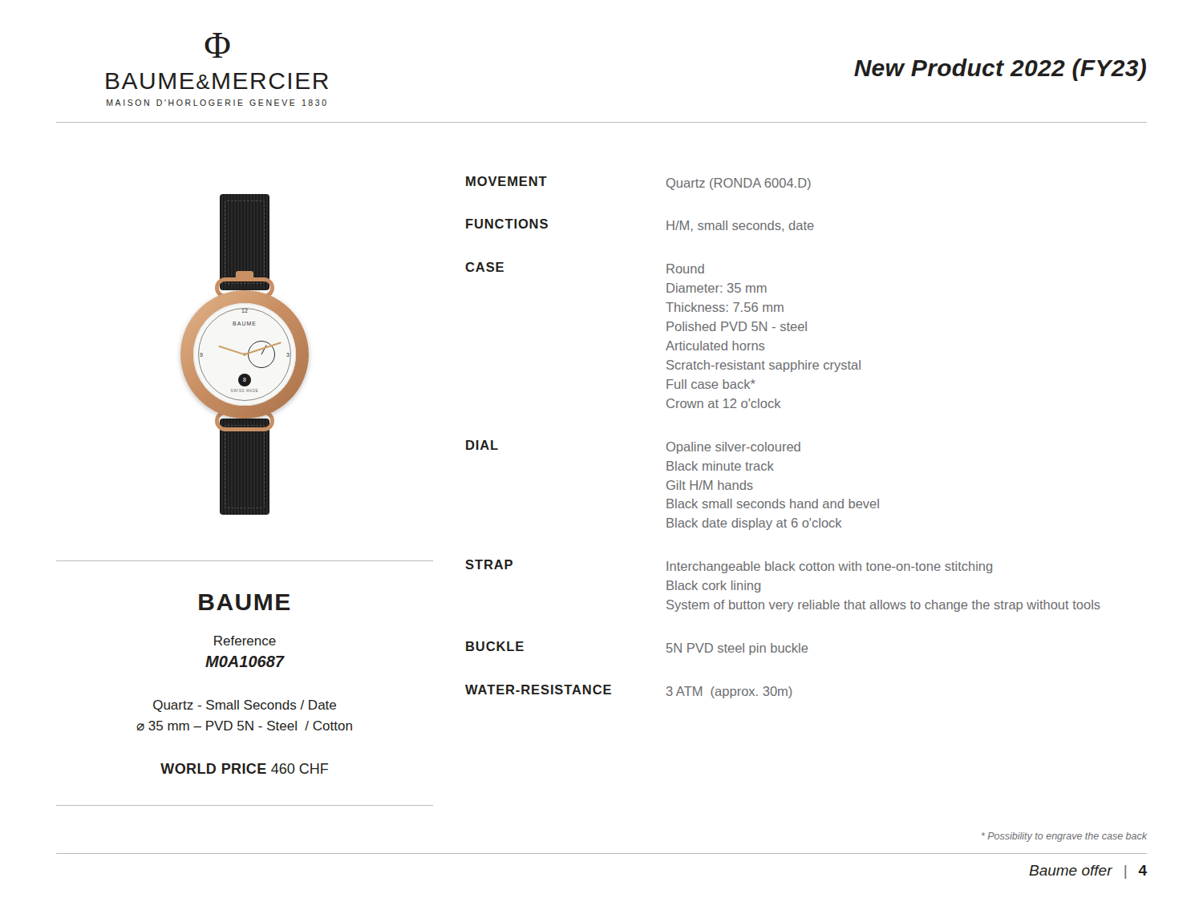Φ BAUME&MERCIER MAISON D'HORLOGERIE GENEVE 1830
New Product 2022 (FY23)
BAUME
12
3
9
8
SWISS MADE
BAUME
Reference
M0A10687
Quartz - Small Seconds / Date
⌀ 35 mm – PVD 5N - Steel / Cotton
WORLD PRICE 460 CHF
MOVEMENT
Quartz (RONDA 6004.D)
FUNCTIONS
H/M, small seconds, date
CASE
Round Diameter: 35 mm Thickness: 7.56 mm Polished PVD 5N - steel Articulated horns Scratch-resistant sapphire crystal Full case back* Crown at 12 o'clock
DIAL
Opaline silver-coloured Black minute track Gilt H/M hands Black small seconds hand and bevel Black date display at 6 o'clock
STRAP
Interchangeable black cotton with tone-on-tone stitching Black cork lining System of button very reliable that allows to change the strap without tools
BUCKLE
5N PVD steel pin buckle
WATER-RESISTANCE
3 ATM (approx. 30m)
* Possibility to engrave the case back
Baume offer|4